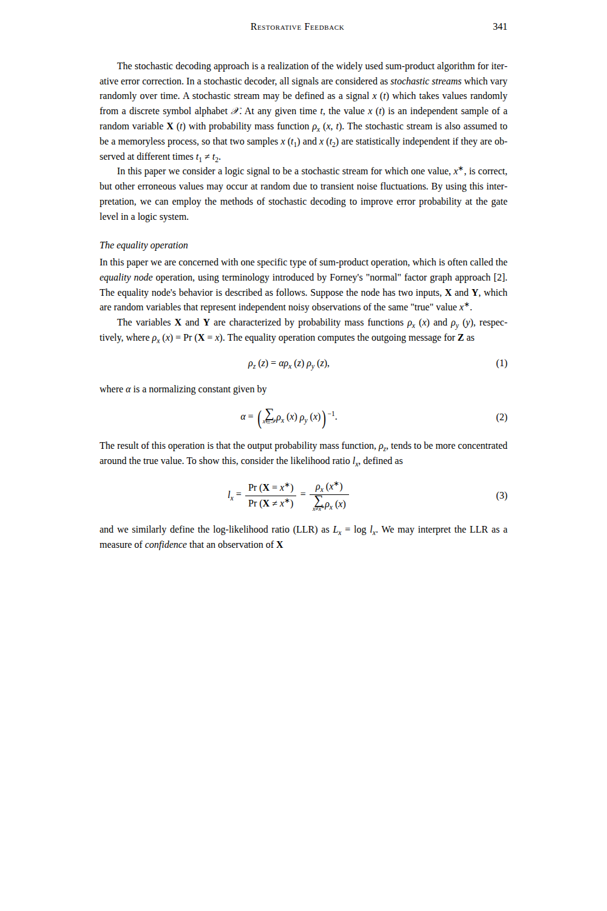Restorative Feedback 341
The stochastic decoding approach is a realization of the widely used sum-product algorithm for iterative error correction. In a stochastic decoder, all signals are considered as stochastic streams which vary randomly over time. A stochastic stream may be defined as a signal x (t) which takes values randomly from a discrete symbol alphabet 𝒳. At any given time t, the value x (t) is an independent sample of a random variable X (t) with probability mass function ρx (x, t). The stochastic stream is also assumed to be a memoryless process, so that two samples x (t1) and x (t2) are statistically independent if they are observed at different times t1 ≠ t2.
In this paper we consider a logic signal to be a stochastic stream for which one value, x∗, is correct, but other erroneous values may occur at random due to transient noise fluctuations. By using this interpretation, we can employ the methods of stochastic decoding to improve error probability at the gate level in a logic system.
The equality operation
In this paper we are concerned with one specific type of sum-product operation, which is often called the equality node operation, using terminology introduced by Forney's "normal" factor graph approach [2]. The equality node's behavior is described as follows. Suppose the node has two inputs, X and Y, which are random variables that represent independent noisy observations of the same "true" value x∗.
The variables X and Y are characterized by probability mass functions ρx (x) and ρy (y), respectively, where ρx (x) = Pr (X = x). The equality operation computes the outgoing message for Z as
ρz (z) = αρx (z) ρy (z),
(1)
where α is a normalizing constant given by
α = (∑x∈𝒳 ρx (x) ρy (x))−1.
(2)
The result of this operation is that the output probability mass function, ρz, tends to be more concentrated around the true value. To show this, consider the likelihood ratio lx, defined as
lx = Pr (X = x∗) Pr (X ≠ x∗) = ρx (x∗)∑x≠x∗ρx (x)
(3)
and we similarly define the log-likelihood ratio (LLR) as Lx = log lx. We may interpret the LLR as a measure of confidence that an observation of X